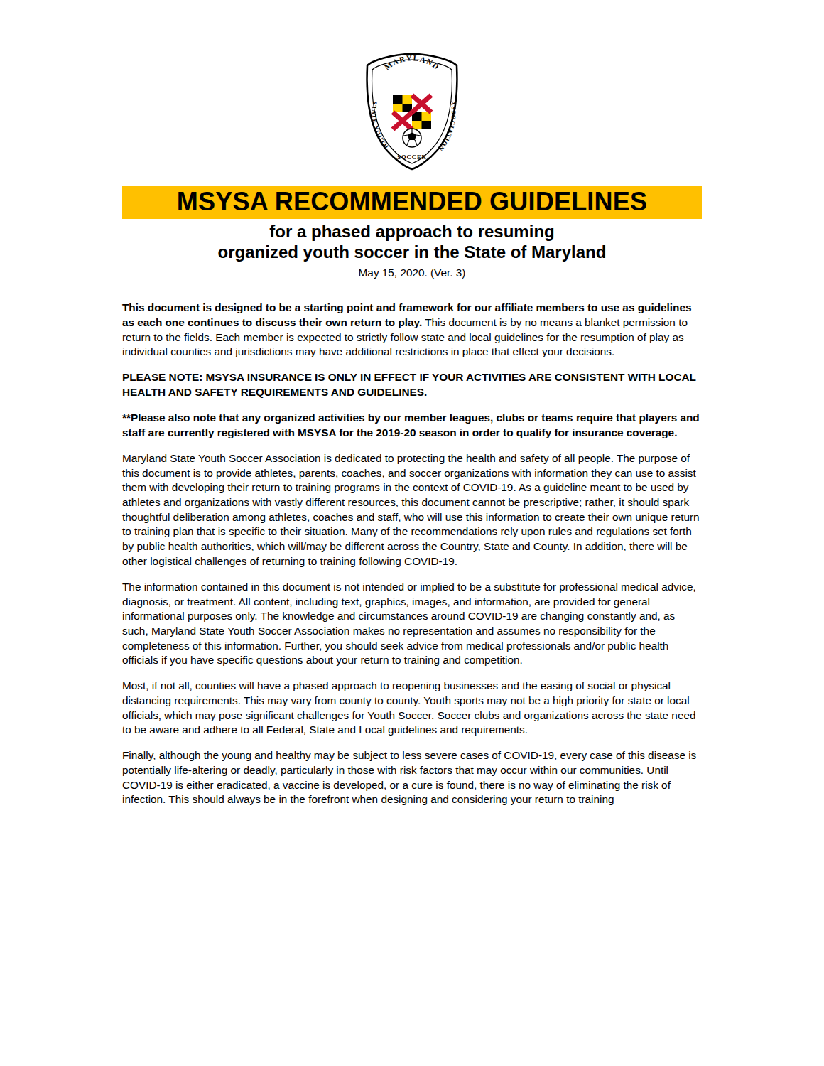MARYLAND STATE YOUTH ASSOCIATION SOCCER
MSYSA RECOMMENDED GUIDELINES
for a phased approach to resuming
organized youth soccer in the State of Maryland
May 15, 2020. (Ver. 3)
This document is designed to be a starting point and framework for our affiliate members to use as guidelines as each one continues to discuss their own return to play. This document is by no means a blanket permission to return to the fields. Each member is expected to strictly follow state and local guidelines for the resumption of play as individual counties and jurisdictions may have additional restrictions in place that effect your decisions.
PLEASE NOTE: MSYSA INSURANCE IS ONLY IN EFFECT IF YOUR ACTIVITIES ARE CONSISTENT WITH LOCAL HEALTH AND SAFETY REQUIREMENTS AND GUIDELINES.
**Please also note that any organized activities by our member leagues, clubs or teams require that players and staff are currently registered with MSYSA for the 2019-20 season in order to qualify for insurance coverage.
Maryland State Youth Soccer Association is dedicated to protecting the health and safety of all people. The purpose of this document is to provide athletes, parents, coaches, and soccer organizations with information they can use to assist them with developing their return to training programs in the context of COVID-19. As a guideline meant to be used by athletes and organizations with vastly different resources, this document cannot be prescriptive; rather, it should spark thoughtful deliberation among athletes, coaches and staff, who will use this information to create their own unique return to training plan that is specific to their situation. Many of the recommendations rely upon rules and regulations set forth by public health authorities, which will/may be different across the Country, State and County. In addition, there will be other logistical challenges of returning to training following COVID-19.
The information contained in this document is not intended or implied to be a substitute for professional medical advice, diagnosis, or treatment. All content, including text, graphics, images, and information, are provided for general informational purposes only. The knowledge and circumstances around COVID-19 are changing constantly and, as such, Maryland State Youth Soccer Association makes no representation and assumes no responsibility for the completeness of this information. Further, you should seek advice from medical professionals and/or public health officials if you have specific questions about your return to training and competition.
Most, if not all, counties will have a phased approach to reopening businesses and the easing of social or physical distancing requirements. This may vary from county to county. Youth sports may not be a high priority for state or local officials, which may pose significant challenges for Youth Soccer. Soccer clubs and organizations across the state need to be aware and adhere to all Federal, State and Local guidelines and requirements.
Finally, although the young and healthy may be subject to less severe cases of COVID-19, every case of this disease is potentially life-altering or deadly, particularly in those with risk factors that may occur within our communities. Until COVID-19 is either eradicated, a vaccine is developed, or a cure is found, there is no way of eliminating the risk of infection. This should always be in the forefront when designing and considering your return to training